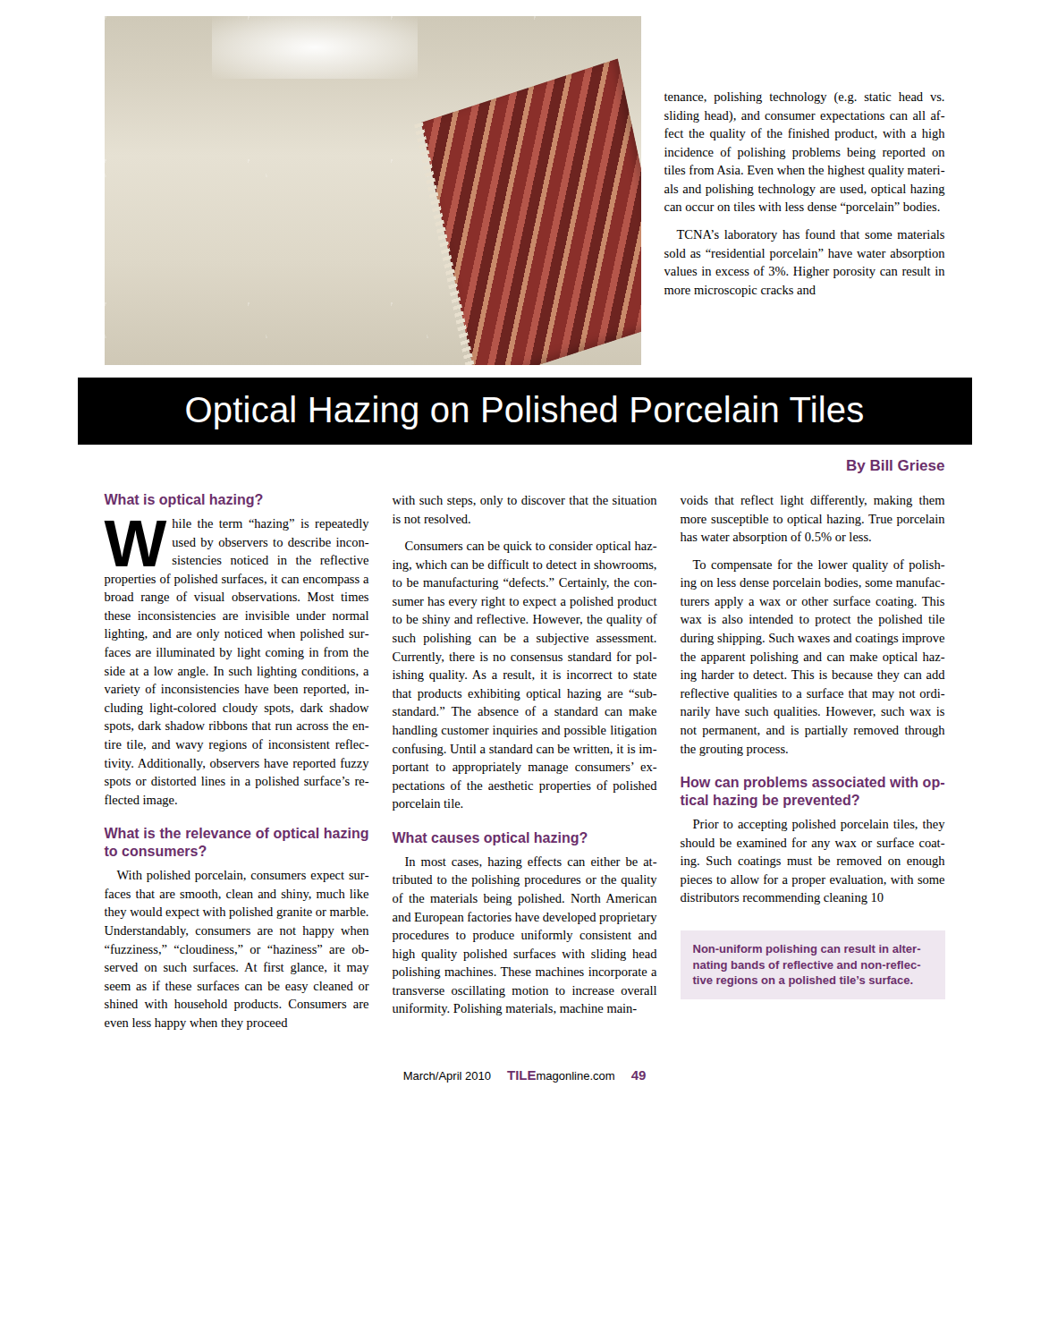tenance, polishing technology (e.g. static head vs. sliding head), and consumer expectations can all affect the quality of the finished product, with a high incidence of polishing problems being reported on tiles from Asia. Even when the highest quality materials and polishing technology are used, optical hazing can occur on tiles with less dense “porcelain” bodies.
TCNA’s laboratory has found that some materials sold as “residential porcelain” have water absorption values in excess of 3%. Higher porosity can result in more microscopic cracks and
Optical Hazing on Polished Porcelain Tiles
By Bill Griese
What is optical hazing?
While the term “hazing” is repeatedly used by observers to describe inconsistencies noticed in the reflective properties of polished surfaces, it can encompass a broad range of visual observations. Most times these inconsistencies are invisible under normal lighting, and are only noticed when polished surfaces are illuminated by light coming in from the side at a low angle. In such lighting conditions, a variety of inconsistencies have been reported, including light-colored cloudy spots, dark shadow spots, dark shadow ribbons that run across the entire tile, and wavy regions of inconsistent reflectivity. Additionally, observers have reported fuzzy spots or distorted lines in a polished surface’s reflected image.
What is the relevance of optical hazing to consumers?
With polished porcelain, consumers expect surfaces that are smooth, clean and shiny, much like they would expect with polished granite or marble. Understandably, consumers are not happy when “fuzziness,” “cloudiness,” or “haziness” are observed on such surfaces. At first glance, it may seem as if these surfaces can be easy cleaned or shined with household products. Consumers are even less happy when they proceed
with such steps, only to discover that the situation is not resolved.
Consumers can be quick to consider optical hazing, which can be difficult to detect in showrooms, to be manufacturing “defects.” Certainly, the consumer has every right to expect a polished product to be shiny and reflective. However, the quality of such polishing can be a subjective assessment. Currently, there is no consensus standard for polishing quality. As a result, it is incorrect to state that products exhibiting optical hazing are “sub-standard.” The absence of a standard can make handling customer inquiries and possible litigation confusing. Until a standard can be written, it is important to appropriately manage consumers’ expectations of the aesthetic properties of polished porcelain tile.
What causes optical hazing?
In most cases, hazing effects can either be attributed to the polishing procedures or the quality of the materials being polished. North American and European factories have developed proprietary procedures to produce uniformly consistent and high quality polished surfaces with sliding head polishing machines. These machines incorporate a transverse oscillating motion to increase overall uniformity. Polishing materials, machine main-
voids that reflect light differently, making them more susceptible to optical hazing. True porcelain has water absorption of 0.5% or less.
To compensate for the lower quality of polishing on less dense porcelain bodies, some manufacturers apply a wax or other surface coating. This wax is also intended to protect the polished tile during shipping. Such waxes and coatings improve the apparent polishing and can make optical hazing harder to detect. This is because they can add reflective qualities to a surface that may not ordinarily have such qualities. However, such wax is not permanent, and is partially removed through the grouting process.
How can problems associated with optical hazing be prevented?
Prior to accepting polished porcelain tiles, they should be examined for any wax or surface coating. Such coatings must be removed on enough pieces to allow for a proper evaluation, with some distributors recommending cleaning 10
Non-uniform polishing can result in alternating bands of reflective and non-reflective regions on a polished tile’s surface.
March/April 2010 TILEmagonline.com 49